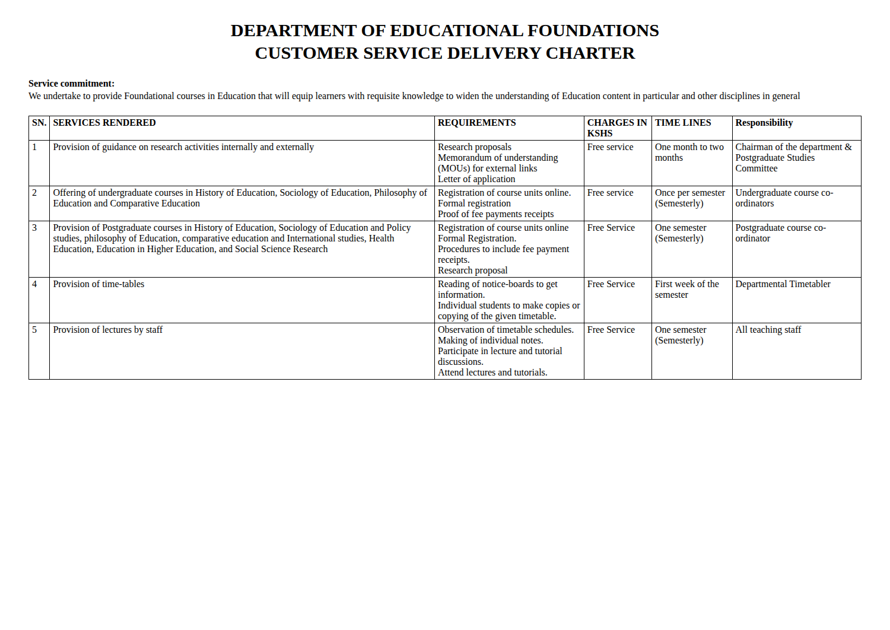DEPARTMENT OF EDUCATIONAL FOUNDATIONS
CUSTOMER SERVICE DELIVERY CHARTER
Service commitment:
We undertake to provide Foundational courses in Education that will equip learners with requisite knowledge to widen the understanding of Education content in particular and other disciplines in general
| SN. | SERVICES RENDERED | REQUIREMENTS | CHARGES IN KSHS | TIME LINES | Responsibility |
| --- | --- | --- | --- | --- | --- |
| 1 | Provision of guidance on research activities internally and externally | Research proposals Memorandum of understanding (MOUs) for external links Letter of application | Free service | One month to two months | Chairman of the department & Postgraduate Studies Committee |
| 2 | Offering of undergraduate courses in History of Education, Sociology of Education, Philosophy of Education and Comparative Education | Registration of course units online. Formal registration Proof of fee payments receipts | Free service | Once per semester (Semesterly) | Undergraduate course co-ordinators |
| 3 | Provision of Postgraduate courses in History of Education, Sociology of Education and Policy studies, philosophy of Education, comparative education and International studies, Health Education, Education in Higher Education, and Social Science Research | Registration of course units online Formal Registration. Procedures to include fee payment receipts. Research proposal | Free Service | One semester (Semesterly) | Postgraduate course co-ordinator |
| 4 | Provision of time-tables | Reading of notice-boards to get information. Individual students to make copies or copying of the given timetable. | Free Service | First week of the semester | Departmental Timetabler |
| 5 | Provision of lectures by staff | Observation of timetable schedules. Making of individual notes. Participate in lecture and tutorial discussions. Attend lectures and tutorials. | Free Service | One semester (Semesterly) | All teaching staff |